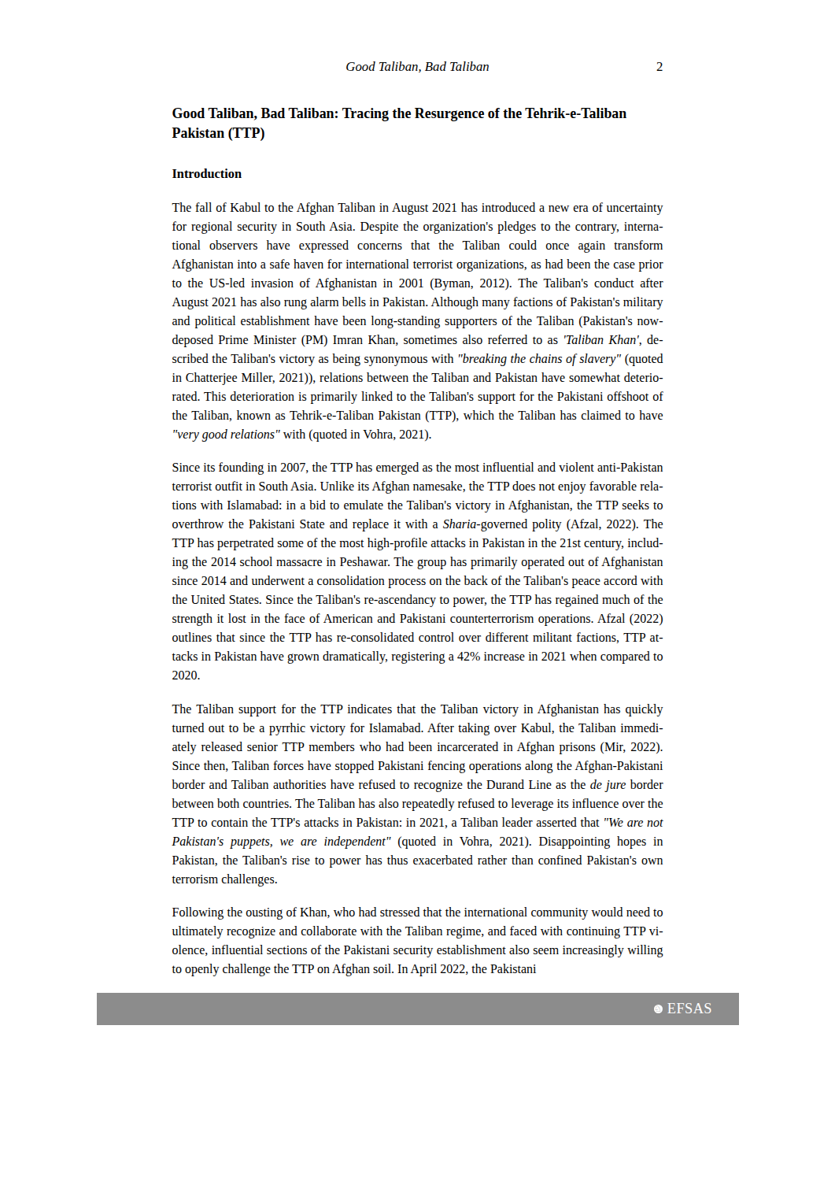Good Taliban, Bad Taliban 2
Good Taliban, Bad Taliban: Tracing the Resurgence of the Tehrik-e-Taliban Pakistan (TTP)
Introduction
The fall of Kabul to the Afghan Taliban in August 2021 has introduced a new era of uncertainty for regional security in South Asia. Despite the organization's pledges to the contrary, international observers have expressed concerns that the Taliban could once again transform Afghanistan into a safe haven for international terrorist organizations, as had been the case prior to the US-led invasion of Afghanistan in 2001 (Byman, 2012). The Taliban's conduct after August 2021 has also rung alarm bells in Pakistan. Although many factions of Pakistan's military and political establishment have been long-standing supporters of the Taliban (Pakistan's now-deposed Prime Minister (PM) Imran Khan, sometimes also referred to as 'Taliban Khan', described the Taliban's victory as being synonymous with "breaking the chains of slavery" (quoted in Chatterjee Miller, 2021)), relations between the Taliban and Pakistan have somewhat deteriorated. This deterioration is primarily linked to the Taliban's support for the Pakistani offshoot of the Taliban, known as Tehrik-e-Taliban Pakistan (TTP), which the Taliban has claimed to have "very good relations" with (quoted in Vohra, 2021).
Since its founding in 2007, the TTP has emerged as the most influential and violent anti-Pakistan terrorist outfit in South Asia. Unlike its Afghan namesake, the TTP does not enjoy favorable relations with Islamabad: in a bid to emulate the Taliban's victory in Afghanistan, the TTP seeks to overthrow the Pakistani State and replace it with a Sharia-governed polity (Afzal, 2022). The TTP has perpetrated some of the most high-profile attacks in Pakistan in the 21st century, including the 2014 school massacre in Peshawar. The group has primarily operated out of Afghanistan since 2014 and underwent a consolidation process on the back of the Taliban's peace accord with the United States. Since the Taliban's re-ascendancy to power, the TTP has regained much of the strength it lost in the face of American and Pakistani counterterrorism operations. Afzal (2022) outlines that since the TTP has re-consolidated control over different militant factions, TTP attacks in Pakistan have grown dramatically, registering a 42% increase in 2021 when compared to 2020.
The Taliban support for the TTP indicates that the Taliban victory in Afghanistan has quickly turned out to be a pyrrhic victory for Islamabad. After taking over Kabul, the Taliban immediately released senior TTP members who had been incarcerated in Afghan prisons (Mir, 2022). Since then, Taliban forces have stopped Pakistani fencing operations along the Afghan-Pakistani border and Taliban authorities have refused to recognize the Durand Line as the de jure border between both countries. The Taliban has also repeatedly refused to leverage its influence over the TTP to contain the TTP's attacks in Pakistan: in 2021, a Taliban leader asserted that "We are not Pakistan's puppets, we are independent" (quoted in Vohra, 2021). Disappointing hopes in Pakistan, the Taliban's rise to power has thus exacerbated rather than confined Pakistan's own terrorism challenges.
Following the ousting of Khan, who had stressed that the international community would need to ultimately recognize and collaborate with the Taliban regime, and faced with continuing TTP violence, influential sections of the Pakistani security establishment also seem increasingly willing to openly challenge the TTP on Afghan soil. In April 2022, the Pakistani
♘ EFSAS